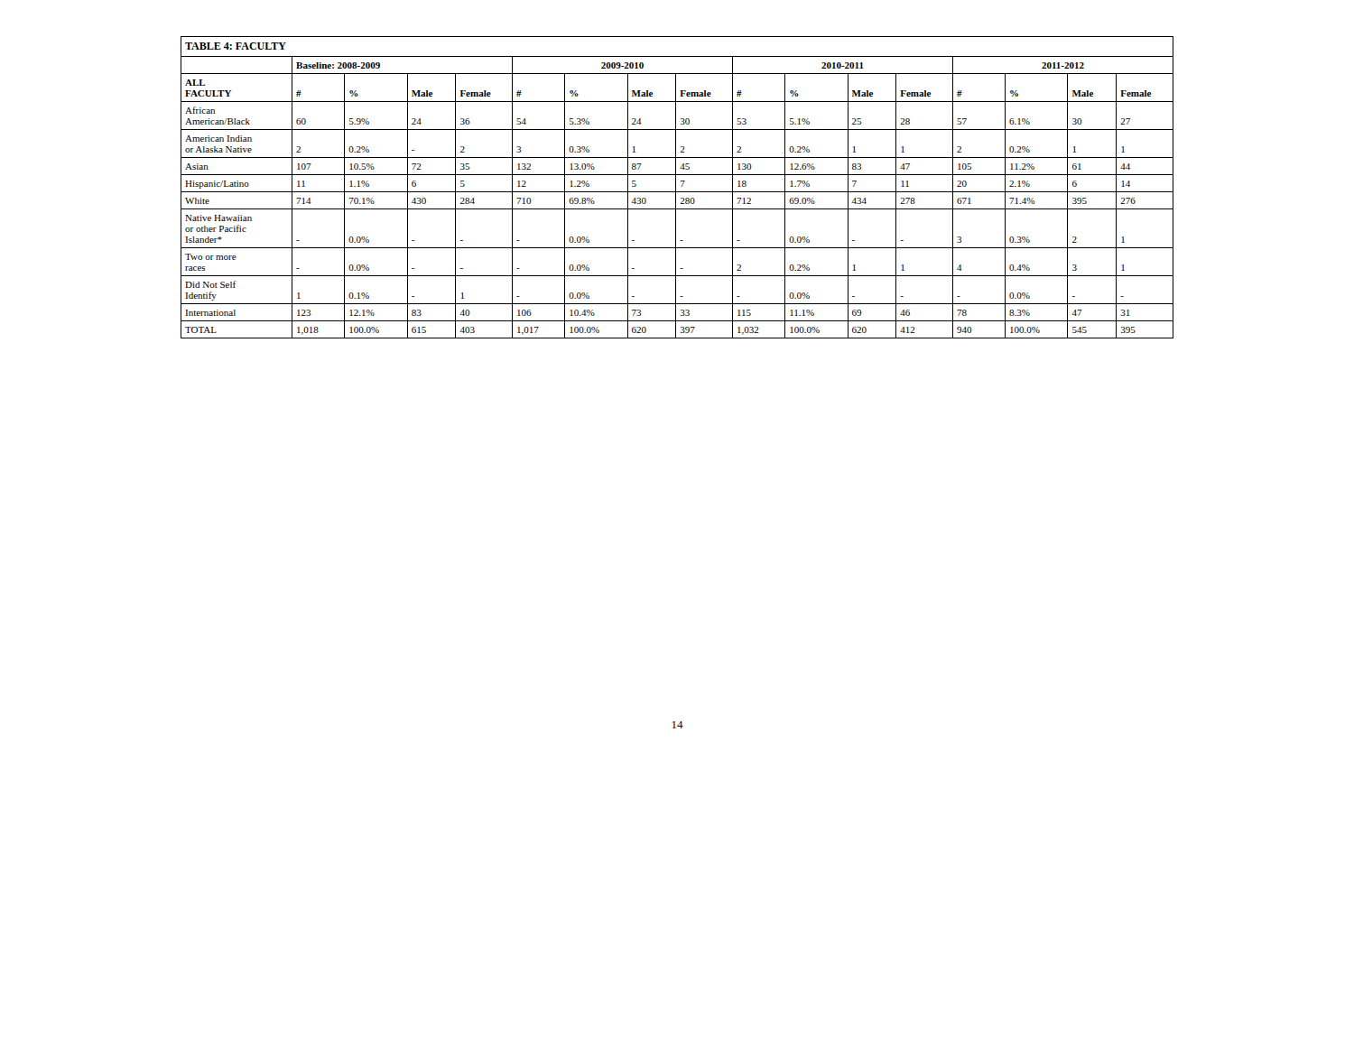| TABLE 4: FACULTY |
| | Baseline: 2008-2009 | 2009-2010 | 2010-2011 | 2011-2012 |
| ALL FACULTY | # | % | Male | Female | # | % | Male | Female | # | % | Male | Female | # | % | Male | Female |
| African American/Black | 60 | 5.9% | 24 | 36 | 54 | 5.3% | 24 | 30 | 53 | 5.1% | 25 | 28 | 57 | 6.1% | 30 | 27 |
| American Indian or Alaska Native | 2 | 0.2% | - | 2 | 3 | 0.3% | 1 | 2 | 2 | 0.2% | 1 | 1 | 2 | 0.2% | 1 | 1 |
| Asian | 107 | 10.5% | 72 | 35 | 132 | 13.0% | 87 | 45 | 130 | 12.6% | 83 | 47 | 105 | 11.2% | 61 | 44 |
| Hispanic/Latino | 11 | 1.1% | 6 | 5 | 12 | 1.2% | 5 | 7 | 18 | 1.7% | 7 | 11 | 20 | 2.1% | 6 | 14 |
| White | 714 | 70.1% | 430 | 284 | 710 | 69.8% | 430 | 280 | 712 | 69.0% | 434 | 278 | 671 | 71.4% | 395 | 276 |
| Native Hawaiian or other Pacific Islander* | - | 0.0% | - | - | - | 0.0% | - | - | - | 0.0% | - | - | 3 | 0.3% | 2 | 1 |
| Two or more races | - | 0.0% | - | - | - | 0.0% | - | - | 2 | 0.2% | 1 | 1 | 4 | 0.4% | 3 | 1 |
| Did Not Self Identify | 1 | 0.1% | - | 1 | - | 0.0% | - | - | - | 0.0% | - | - | - | 0.0% | - | - |
| International | 123 | 12.1% | 83 | 40 | 106 | 10.4% | 73 | 33 | 115 | 11.1% | 69 | 46 | 78 | 8.3% | 47 | 31 |
| TOTAL | 1,018 | 100.0% | 615 | 403 | 1,017 | 100.0% | 620 | 397 | 1,032 | 100.0% | 620 | 412 | 940 | 100.0% | 545 | 395 |
14